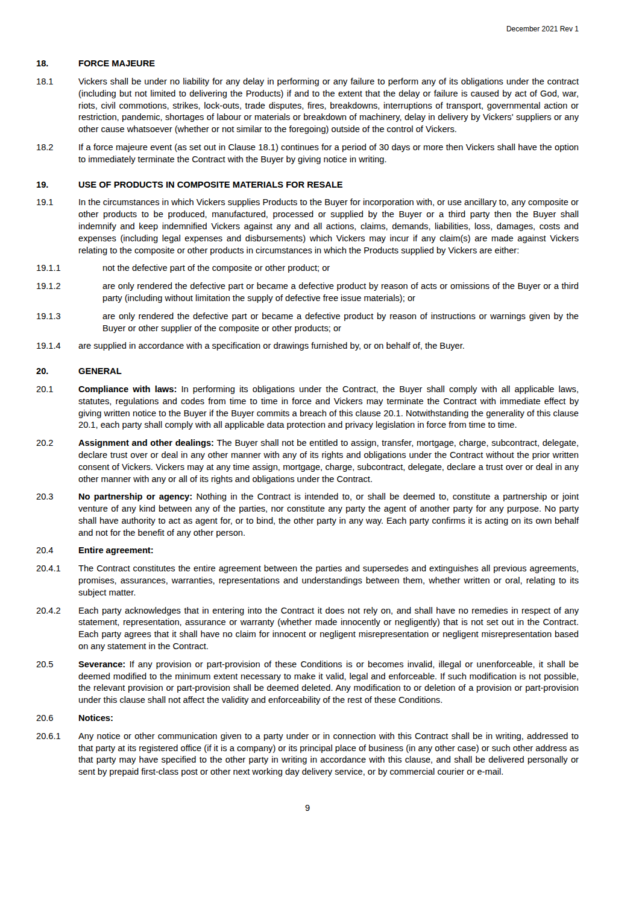December 2021 Rev 1
18. FORCE MAJEURE
18.1 Vickers shall be under no liability for any delay in performing or any failure to perform any of its obligations under the contract (including but not limited to delivering the Products) if and to the extent that the delay or failure is caused by act of God, war, riots, civil commotions, strikes, lock-outs, trade disputes, fires, breakdowns, interruptions of transport, governmental action or restriction, pandemic, shortages of labour or materials or breakdown of machinery, delay in delivery by Vickers' suppliers or any other cause whatsoever (whether or not similar to the foregoing) outside of the control of Vickers.
18.2 If a force majeure event (as set out in Clause 18.1) continues for a period of 30 days or more then Vickers shall have the option to immediately terminate the Contract with the Buyer by giving notice in writing.
19. USE OF PRODUCTS IN COMPOSITE MATERIALS FOR RESALE
19.1 In the circumstances in which Vickers supplies Products to the Buyer for incorporation with, or use ancillary to, any composite or other products to be produced, manufactured, processed or supplied by the Buyer or a third party then the Buyer shall indemnify and keep indemnified Vickers against any and all actions, claims, demands, liabilities, loss, damages, costs and expenses (including legal expenses and disbursements) which Vickers may incur if any claim(s) are made against Vickers relating to the composite or other products in circumstances in which the Products supplied by Vickers are either:
19.1.1 not the defective part of the composite or other product; or
19.1.2 are only rendered the defective part or became a defective product by reason of acts or omissions of the Buyer or a third party (including without limitation the supply of defective free issue materials); or
19.1.3 are only rendered the defective part or became a defective product by reason of instructions or warnings given by the Buyer or other supplier of the composite or other products; or
19.1.4 are supplied in accordance with a specification or drawings furnished by, or on behalf of, the Buyer.
20. GENERAL
20.1 Compliance with laws: In performing its obligations under the Contract, the Buyer shall comply with all applicable laws, statutes, regulations and codes from time to time in force and Vickers may terminate the Contract with immediate effect by giving written notice to the Buyer if the Buyer commits a breach of this clause 20.1. Notwithstanding the generality of this clause 20.1, each party shall comply with all applicable data protection and privacy legislation in force from time to time.
20.2 Assignment and other dealings: The Buyer shall not be entitled to assign, transfer, mortgage, charge, subcontract, delegate, declare trust over or deal in any other manner with any of its rights and obligations under the Contract without the prior written consent of Vickers. Vickers may at any time assign, mortgage, charge, subcontract, delegate, declare a trust over or deal in any other manner with any or all of its rights and obligations under the Contract.
20.3 No partnership or agency: Nothing in the Contract is intended to, or shall be deemed to, constitute a partnership or joint venture of any kind between any of the parties, nor constitute any party the agent of another party for any purpose. No party shall have authority to act as agent for, or to bind, the other party in any way. Each party confirms it is acting on its own behalf and not for the benefit of any other person.
20.4 Entire agreement:
20.4.1 The Contract constitutes the entire agreement between the parties and supersedes and extinguishes all previous agreements, promises, assurances, warranties, representations and understandings between them, whether written or oral, relating to its subject matter.
20.4.2 Each party acknowledges that in entering into the Contract it does not rely on, and shall have no remedies in respect of any statement, representation, assurance or warranty (whether made innocently or negligently) that is not set out in the Contract. Each party agrees that it shall have no claim for innocent or negligent misrepresentation or negligent misrepresentation based on any statement in the Contract.
20.5 Severance: If any provision or part-provision of these Conditions is or becomes invalid, illegal or unenforceable, it shall be deemed modified to the minimum extent necessary to make it valid, legal and enforceable. If such modification is not possible, the relevant provision or part-provision shall be deemed deleted. Any modification to or deletion of a provision or part-provision under this clause shall not affect the validity and enforceability of the rest of these Conditions.
20.6 Notices:
20.6.1 Any notice or other communication given to a party under or in connection with this Contract shall be in writing, addressed to that party at its registered office (if it is a company) or its principal place of business (in any other case) or such other address as that party may have specified to the other party in writing in accordance with this clause, and shall be delivered personally or sent by prepaid first-class post or other next working day delivery service, or by commercial courier or e-mail.
9